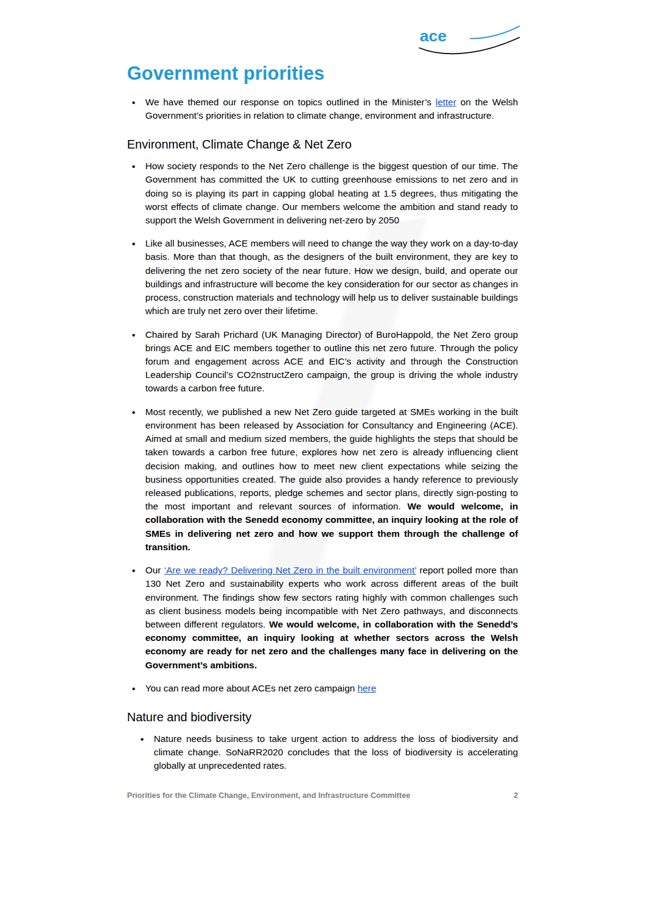ace
Government priorities
We have themed our response on topics outlined in the Minister’s letter on the Welsh Government’s priorities in relation to climate change, environment and infrastructure.
Environment, Climate Change & Net Zero
How society responds to the Net Zero challenge is the biggest question of our time. The Government has committed the UK to cutting greenhouse emissions to net zero and in doing so is playing its part in capping global heating at 1.5 degrees, thus mitigating the worst effects of climate change. Our members welcome the ambition and stand ready to support the Welsh Government in delivering net-zero by 2050
Like all businesses, ACE members will need to change the way they work on a day-to-day basis. More than that though, as the designers of the built environment, they are key to delivering the net zero society of the near future. How we design, build, and operate our buildings and infrastructure will become the key consideration for our sector as changes in process, construction materials and technology will help us to deliver sustainable buildings which are truly net zero over their lifetime.
Chaired by Sarah Prichard (UK Managing Director) of BuroHappold, the Net Zero group brings ACE and EIC members together to outline this net zero future. Through the policy forum and engagement across ACE and EIC’s activity and through the Construction Leadership Council’s CO2nstructZero campaign, the group is driving the whole industry towards a carbon free future.
Most recently, we published a new Net Zero guide targeted at SMEs working in the built environment has been released by Association for Consultancy and Engineering (ACE). Aimed at small and medium sized members, the guide highlights the steps that should be taken towards a carbon free future, explores how net zero is already influencing client decision making, and outlines how to meet new client expectations while seizing the business opportunities created. The guide also provides a handy reference to previously released publications, reports, pledge schemes and sector plans, directly sign-posting to the most important and relevant sources of information. We would welcome, in collaboration with the Senedd economy committee, an inquiry looking at the role of SMEs in delivering net zero and how we support them through the challenge of transition.
Our ‘Are we ready? Delivering Net Zero in the built environment’ report polled more than 130 Net Zero and sustainability experts who work across different areas of the built environment. The findings show few sectors rating highly with common challenges such as client business models being incompatible with Net Zero pathways, and disconnects between different regulators. We would welcome, in collaboration with the Senedd’s economy committee, an inquiry looking at whether sectors across the Welsh economy are ready for net zero and the challenges many face in delivering on the Government’s ambitions.
You can read more about ACEs net zero campaign here
Nature and biodiversity
Nature needs business to take urgent action to address the loss of biodiversity and climate change. SoNaRR2020 concludes that the loss of biodiversity is accelerating globally at unprecedented rates.
Priorities for the Climate Change, Environment, and Infrastructure Committee 2